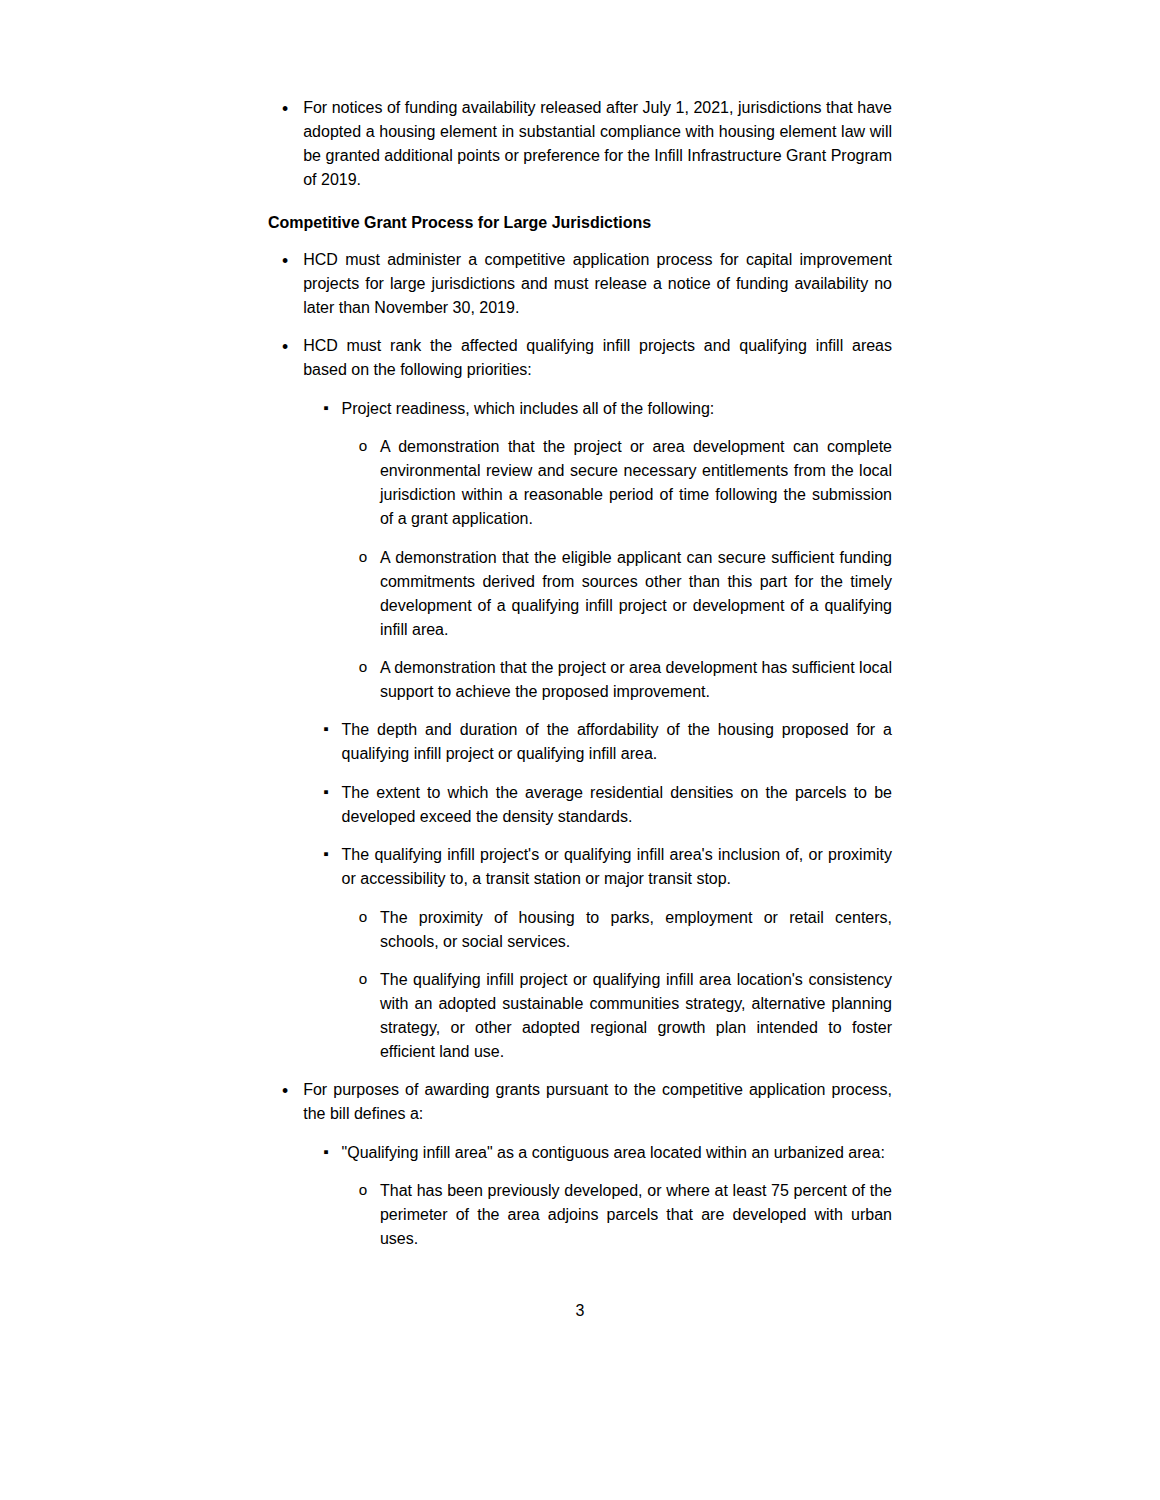For notices of funding availability released after July 1, 2021, jurisdictions that have adopted a housing element in substantial compliance with housing element law will be granted additional points or preference for the Infill Infrastructure Grant Program of 2019.
Competitive Grant Process for Large Jurisdictions
HCD must administer a competitive application process for capital improvement projects for large jurisdictions and must release a notice of funding availability no later than November 30, 2019.
HCD must rank the affected qualifying infill projects and qualifying infill areas based on the following priorities:
Project readiness, which includes all of the following:
A demonstration that the project or area development can complete environmental review and secure necessary entitlements from the local jurisdiction within a reasonable period of time following the submission of a grant application.
A demonstration that the eligible applicant can secure sufficient funding commitments derived from sources other than this part for the timely development of a qualifying infill project or development of a qualifying infill area.
A demonstration that the project or area development has sufficient local support to achieve the proposed improvement.
The depth and duration of the affordability of the housing proposed for a qualifying infill project or qualifying infill area.
The extent to which the average residential densities on the parcels to be developed exceed the density standards.
The qualifying infill project's or qualifying infill area's inclusion of, or proximity or accessibility to, a transit station or major transit stop.
The proximity of housing to parks, employment or retail centers, schools, or social services.
The qualifying infill project or qualifying infill area location's consistency with an adopted sustainable communities strategy, alternative planning strategy, or other adopted regional growth plan intended to foster efficient land use.
For purposes of awarding grants pursuant to the competitive application process, the bill defines a:
"Qualifying infill area" as a contiguous area located within an urbanized area:
That has been previously developed, or where at least 75 percent of the perimeter of the area adjoins parcels that are developed with urban uses.
3